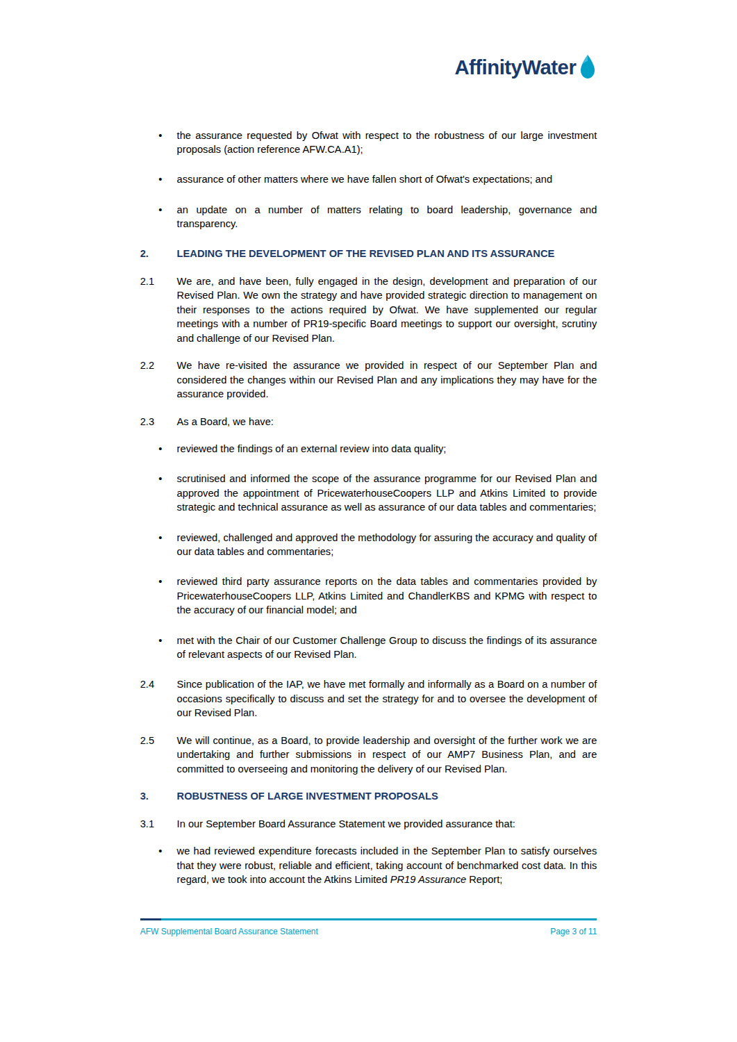AffinityWater
the assurance requested by Ofwat with respect to the robustness of our large investment proposals (action reference AFW.CA.A1);
assurance of other matters where we have fallen short of Ofwat's expectations; and
an update on a number of matters relating to board leadership, governance and transparency.
2. LEADING THE DEVELOPMENT OF THE REVISED PLAN AND ITS ASSURANCE
2.1 We are, and have been, fully engaged in the design, development and preparation of our Revised Plan. We own the strategy and have provided strategic direction to management on their responses to the actions required by Ofwat. We have supplemented our regular meetings with a number of PR19-specific Board meetings to support our oversight, scrutiny and challenge of our Revised Plan.
2.2 We have re-visited the assurance we provided in respect of our September Plan and considered the changes within our Revised Plan and any implications they may have for the assurance provided.
2.3 As a Board, we have:
reviewed the findings of an external review into data quality;
scrutinised and informed the scope of the assurance programme for our Revised Plan and approved the appointment of PricewaterhouseCoopers LLP and Atkins Limited to provide strategic and technical assurance as well as assurance of our data tables and commentaries;
reviewed, challenged and approved the methodology for assuring the accuracy and quality of our data tables and commentaries;
reviewed third party assurance reports on the data tables and commentaries provided by PricewaterhouseCoopers LLP, Atkins Limited and ChandlerKBS and KPMG with respect to the accuracy of our financial model; and
met with the Chair of our Customer Challenge Group to discuss the findings of its assurance of relevant aspects of our Revised Plan.
2.4 Since publication of the IAP, we have met formally and informally as a Board on a number of occasions specifically to discuss and set the strategy for and to oversee the development of our Revised Plan.
2.5 We will continue, as a Board, to provide leadership and oversight of the further work we are undertaking and further submissions in respect of our AMP7 Business Plan, and are committed to overseeing and monitoring the delivery of our Revised Plan.
3. ROBUSTNESS OF LARGE INVESTMENT PROPOSALS
3.1 In our September Board Assurance Statement we provided assurance that:
we had reviewed expenditure forecasts included in the September Plan to satisfy ourselves that they were robust, reliable and efficient, taking account of benchmarked cost data. In this regard, we took into account the Atkins Limited PR19 Assurance Report;
AFW Supplemental Board Assurance Statement Page 3 of 11